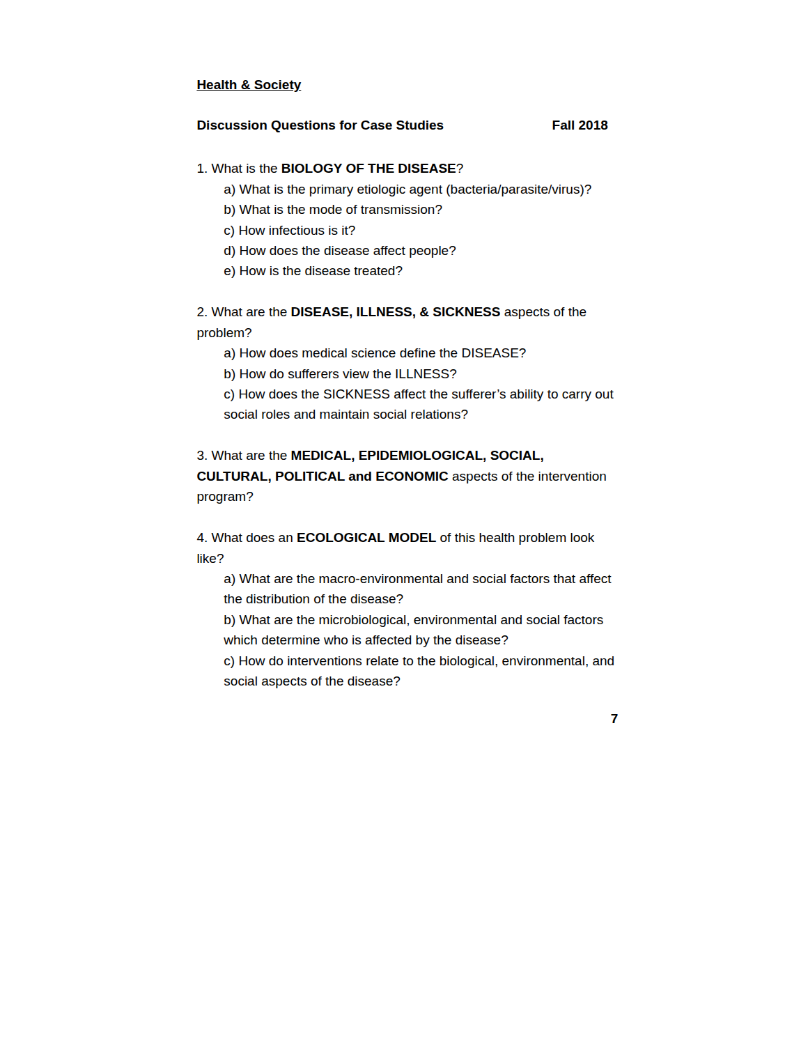Health & Society
Discussion Questions for Case Studies Fall 2018
1. What is the BIOLOGY OF THE DISEASE?
a) What is the primary etiologic agent (bacteria/parasite/virus)?
b) What is the mode of transmission?
c) How infectious is it?
d) How does the disease affect people?
e) How is the disease treated?
2. What are the DISEASE, ILLNESS, & SICKNESS aspects of the problem?
a) How does medical science define the DISEASE?
b) How do sufferers view the ILLNESS?
c) How does the SICKNESS affect the sufferer’s ability to carry out social roles and maintain social relations?
3. What are the MEDICAL, EPIDEMIOLOGICAL, SOCIAL, CULTURAL, POLITICAL and ECONOMIC aspects of the intervention program?
4. What does an ECOLOGICAL MODEL of this health problem look like?
a) What are the macro-environmental and social factors that affect the distribution of the disease?
b) What are the microbiological, environmental and social factors which determine who is affected by the disease?
c) How do interventions relate to the biological, environmental, and social aspects of the disease?
7